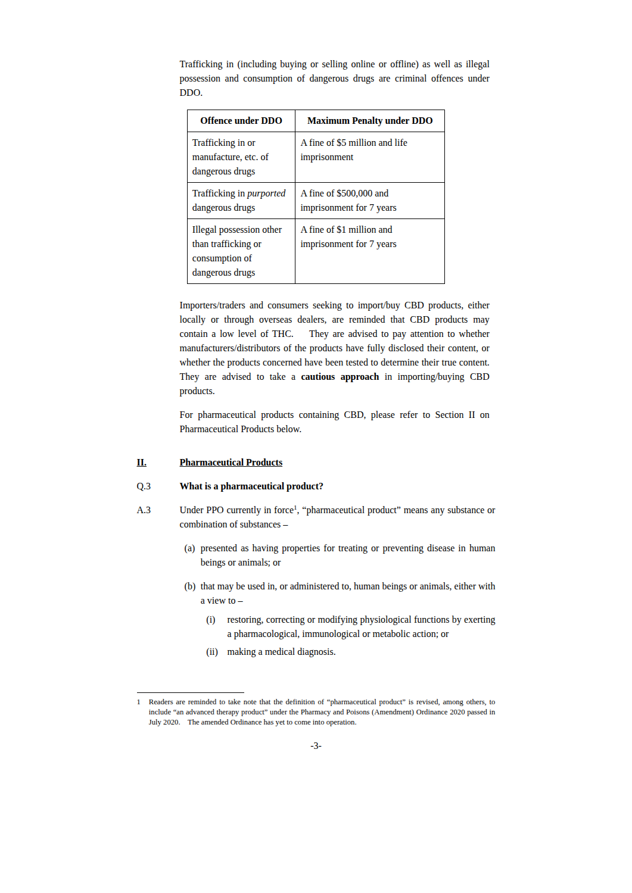Trafficking in (including buying or selling online or offline) as well as illegal possession and consumption of dangerous drugs are criminal offences under DDO.
| Offence under DDO | Maximum Penalty under DDO |
| --- | --- |
| Trafficking in or manufacture, etc. of dangerous drugs | A fine of $5 million and life imprisonment |
| Trafficking in purported dangerous drugs | A fine of $500,000 and imprisonment for 7 years |
| Illegal possession other than trafficking or consumption of dangerous drugs | A fine of $1 million and imprisonment for 7 years |
Importers/traders and consumers seeking to import/buy CBD products, either locally or through overseas dealers, are reminded that CBD products may contain a low level of THC. They are advised to pay attention to whether manufacturers/distributors of the products have fully disclosed their content, or whether the products concerned have been tested to determine their true content. They are advised to take a cautious approach in importing/buying CBD products.
For pharmaceutical products containing CBD, please refer to Section II on Pharmaceutical Products below.
II.
Pharmaceutical Products
Q.3
What is a pharmaceutical product?
A.3
Under PPO currently in force1, “pharmaceutical product” means any substance or combination of substances –
presented as having properties for treating or preventing disease in human beings or animals; or
that may be used in, or administered to, human beings or animals, either with a view to –
restoring, correcting or modifying physiological functions by exerting a pharmacological, immunological or metabolic action; or
making a medical diagnosis.
1
Readers are reminded to take note that the definition of “pharmaceutical product” is revised, among others, to include “an advanced therapy product” under the Pharmacy and Poisons (Amendment) Ordinance 2020 passed in July 2020. The amended Ordinance has yet to come into operation.
-3-